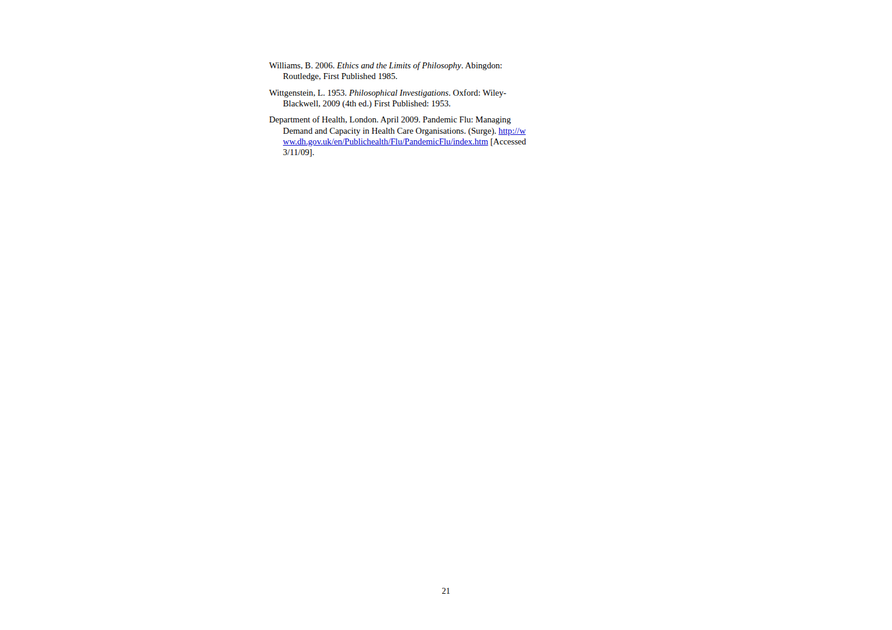Williams, B. 2006. Ethics and the Limits of Philosophy. Abingdon: Routledge, First Published 1985.
Wittgenstein, L. 1953. Philosophical Investigations. Oxford: Wiley-Blackwell, 2009 (4th ed.) First Published: 1953.
Department of Health, London. April 2009. Pandemic Flu: Managing Demand and Capacity in Health Care Organisations. (Surge). http://www.dh.gov.uk/en/Publichealth/Flu/PandemicFlu/index.htm [Accessed 3/11/09].
21